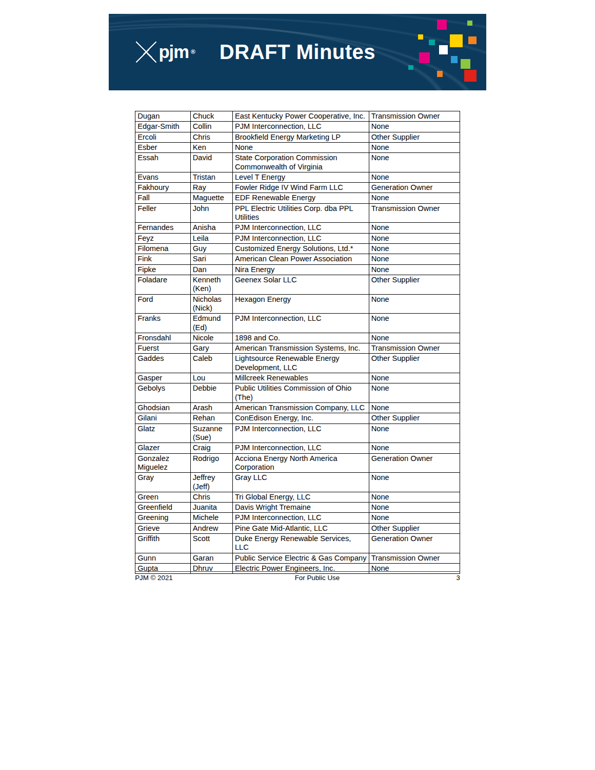pjm®
DRAFT Minutes
| Dugan | Chuck | East Kentucky Power Cooperative, Inc. | Transmission Owner |
| Edgar-Smith | Collin | PJM Interconnection, LLC | None |
| Ercoli | Chris | Brookfield Energy Marketing LP | Other Supplier |
| Esber | Ken | None | None |
| Essah | David | State Corporation Commission Commonwealth of Virginia | None |
| Evans | Tristan | Level T Energy | None |
| Fakhoury | Ray | Fowler Ridge IV Wind Farm LLC | Generation Owner |
| Fall | Maguette | EDF Renewable Energy | None |
| Feller | John | PPL Electric Utilities Corp. dba PPL Utilities | Transmission Owner |
| Fernandes | Anisha | PJM Interconnection, LLC | None |
| Feyz | Leila | PJM Interconnection, LLC | None |
| Filomena | Guy | Customized Energy Solutions, Ltd.* | None |
| Fink | Sari | American Clean Power Association | None |
| Fipke | Dan | Nira Energy | None |
| Foladare | Kenneth (Ken) | Geenex Solar LLC | Other Supplier |
| Ford | Nicholas (Nick) | Hexagon Energy | None |
| Franks | Edmund (Ed) | PJM Interconnection, LLC | None |
| Fronsdahl | Nicole | 1898 and Co. | None |
| Fuerst | Gary | American Transmission Systems, Inc. | Transmission Owner |
| Gaddes | Caleb | Lightsource Renewable Energy Development, LLC | Other Supplier |
| Gasper | Lou | Millcreek Renewables | None |
| Gebolys | Debbie | Public Utilities Commission of Ohio (The) | None |
| Ghodsian | Arash | American Transmission Company, LLC | None |
| Gilani | Rehan | ConEdison Energy, Inc. | Other Supplier |
| Glatz | Suzanne (Sue) | PJM Interconnection, LLC | None |
| Glazer | Craig | PJM Interconnection, LLC | None |
| Gonzalez Miguelez | Rodrigo | Acciona Energy North America Corporation | Generation Owner |
| Gray | Jeffrey (Jeff) | Gray LLC | None |
| Green | Chris | Tri Global Energy, LLC | None |
| Greenfield | Juanita | Davis Wright Tremaine | None |
| Greening | Michele | PJM Interconnection, LLC | None |
| Grieve | Andrew | Pine Gate Mid-Atlantic, LLC | Other Supplier |
| Griffith | Scott | Duke Energy Renewable Services, LLC | Generation Owner |
| Gunn | Garan | Public Service Electric & Gas Company | Transmission Owner |
| Gupta | Dhruv | Electric Power Engineers, Inc. | None |
PJM © 2021
For Public Use
3